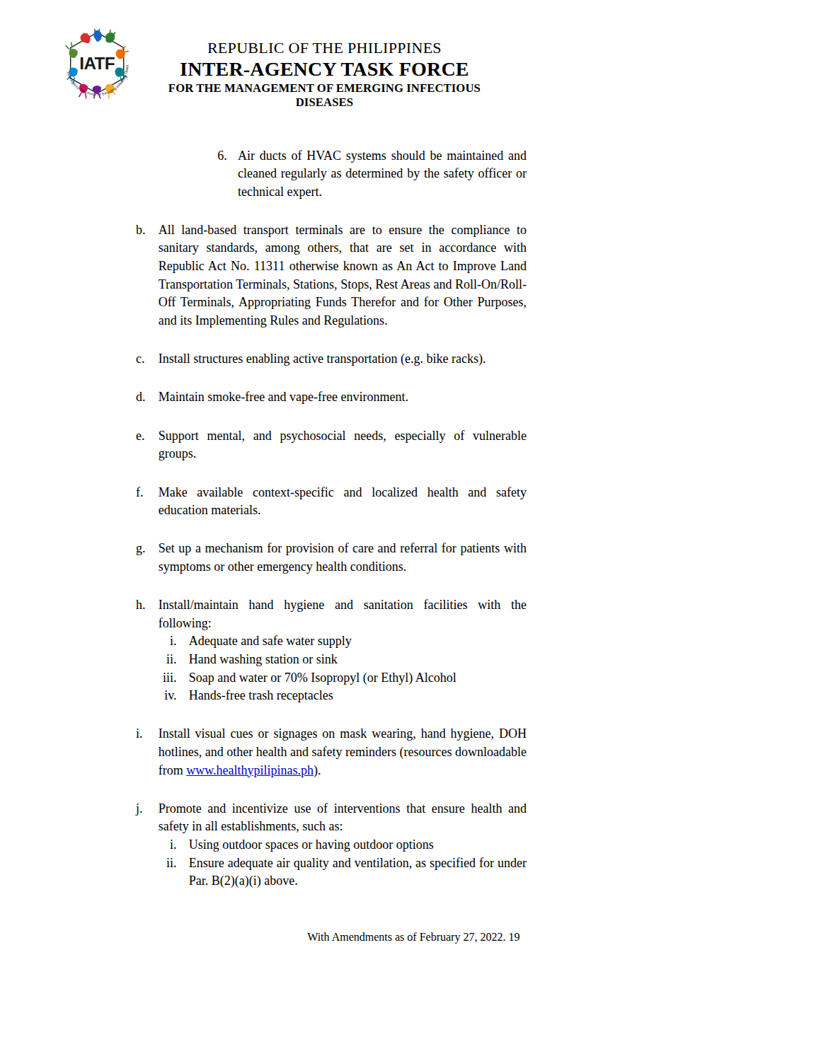IATF Inter-Agency Task Force on Emerging Infectious Diseases
REPUBLIC OF THE PHILIPPINES
INTER-AGENCY TASK FORCE
FOR THE MANAGEMENT OF EMERGING INFECTIOUS DISEASES
6.
Air ducts of HVAC systems should be maintained and cleaned regularly as determined by the safety officer or technical expert.
b.
All land-based transport terminals are to ensure the compliance to sanitary standards, among others, that are set in accordance with Republic Act No. 11311 otherwise known as An Act to Improve Land Transportation Terminals, Stations, Stops, Rest Areas and Roll-On/Roll-Off Terminals, Appropriating Funds Therefor and for Other Purposes, and its Implementing Rules and Regulations.
c.
Install structures enabling active transportation (e.g. bike racks).
d.
Maintain smoke-free and vape-free environment.
e.
Support mental, and psychosocial needs, especially of vulnerable groups.
f.
Make available context-specific and localized health and safety education materials.
g.
Set up a mechanism for provision of care and referral for patients with symptoms or other emergency health conditions.
h.
Install/maintain hand hygiene and sanitation facilities with the following:
i. Adequate and safe water supply
ii. Hand washing station or sink
iii. Soap and water or 70% Isopropyl (or Ethyl) Alcohol
iv. Hands-free trash receptacles
i.
Install visual cues or signages on mask wearing, hand hygiene, DOH hotlines, and other health and safety reminders (resources downloadable from www.healthypilipinas.ph).
j.
Promote and incentivize use of interventions that ensure health and safety in all establishments, such as:
i. Using outdoor spaces or having outdoor options
ii. Ensure adequate air quality and ventilation, as specified for under Par. B(2)(a)(i) above.
With Amendments as of February 27, 2022. 19